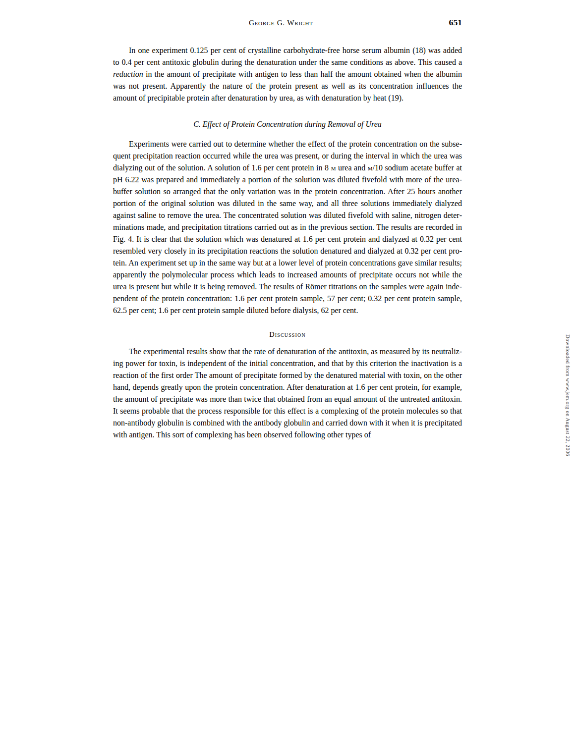George G. Wright 651
In one experiment 0.125 per cent of crystalline carbohydrate-free horse serum albumin (18) was added to 0.4 per cent antitoxic globulin during the denaturation under the same conditions as above. This caused a reduction in the amount of precipitate with antigen to less than half the amount obtained when the albumin was not present. Apparently the nature of the protein present as well as its concentration influences the amount of precipitable protein after denaturation by urea, as with denaturation by heat (19).
C. Effect of Protein Concentration during Removal of Urea
Experiments were carried out to determine whether the effect of the protein concentration on the subsequent precipitation reaction occurred while the urea was present, or during the interval in which the urea was dialyzing out of the solution. A solution of 1.6 per cent protein in 8 m urea and m/10 sodium acetate buffer at pH 6.22 was prepared and immediately a portion of the solution was diluted fivefold with more of the urea-buffer solution so arranged that the only variation was in the protein concentration. After 25 hours another portion of the original solution was diluted in the same way, and all three solutions immediately dialyzed against saline to remove the urea. The concentrated solution was diluted fivefold with saline, nitrogen determinations made, and precipitation titrations carried out as in the previous section. The results are recorded in Fig. 4. It is clear that the solution which was denatured at 1.6 per cent protein and dialyzed at 0.32 per cent resembled very closely in its precipitation reactions the solution denatured and dialyzed at 0.32 per cent protein. An experiment set up in the same way but at a lower level of protein concentrations gave similar results; apparently the polymolecular process which leads to increased amounts of precipitate occurs not while the urea is present but while it is being removed. The results of Römer titrations on the samples were again independent of the protein concentration: 1.6 per cent protein sample, 57 per cent; 0.32 per cent protein sample, 62.5 per cent; 1.6 per cent protein sample diluted before dialysis, 62 per cent.
Discussion
The experimental results show that the rate of denaturation of the antitoxin, as measured by its neutralizing power for toxin, is independent of the initial concentration, and that by this criterion the inactivation is a reaction of the first order The amount of precipitate formed by the denatured material with toxin, on the other hand, depends greatly upon the protein concentration. After denaturation at 1.6 per cent protein, for example, the amount of precipitate was more than twice that obtained from an equal amount of the untreated antitoxin. It seems probable that the process responsible for this effect is a complexing of the protein molecules so that non-antibody globulin is combined with the antibody globulin and carried down with it when it is precipitated with antigen. This sort of complexing has been observed following other types of
Downloaded from www.jem.org on August 22, 2006